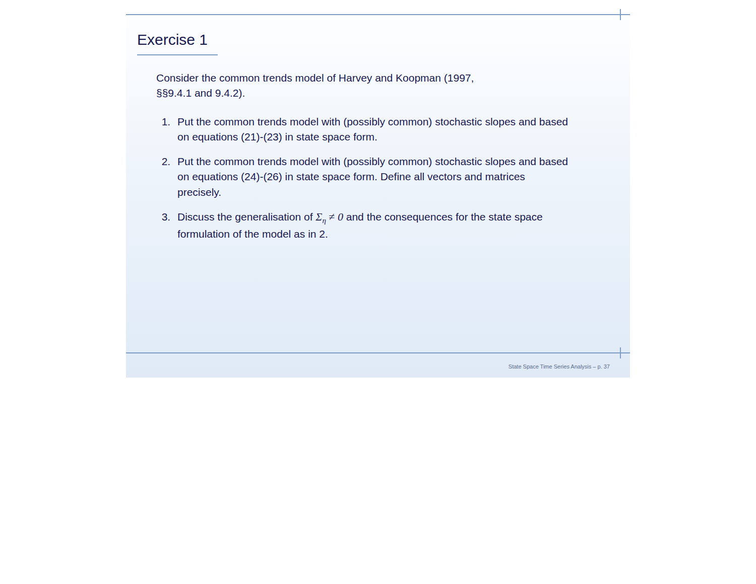Exercise 1
Consider the common trends model of Harvey and Koopman (1997,
§§9.4.1 and 9.4.2).
Put the common trends model with (possibly common) stochastic slopes and based on equations (21)-(23) in state space form.
Put the common trends model with (possibly common) stochastic slopes and based on equations (24)-(26) in state space form. Define all vectors and matrices precisely.
Discuss the generalisation of Ση ≠ 0 and the consequences for the state space formulation of the model as in 2.
State Space Time Series Analysis – p. 37